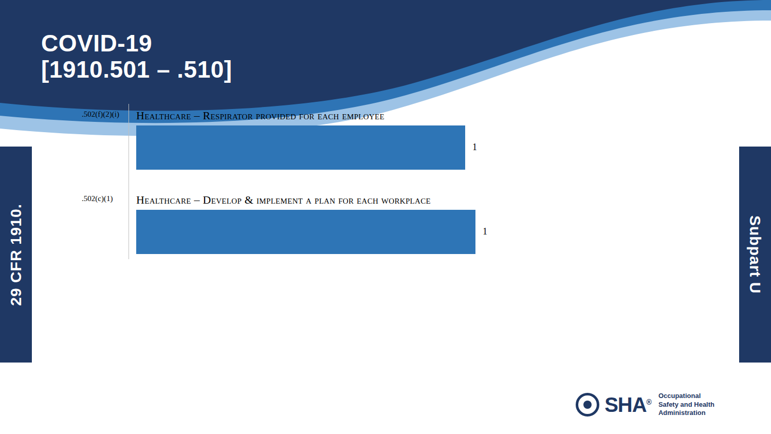COVID-19
[1910.501 – .510]
29 CFR 1910.
Subpart U
.502(f)(2)(i)
Healthcare – Respirator provided for each employee
1
.502(c)(1)
Healthcare – Develop & implement a plan for each workplace
1
SHA®
Occupational
Safety and Health
Administration